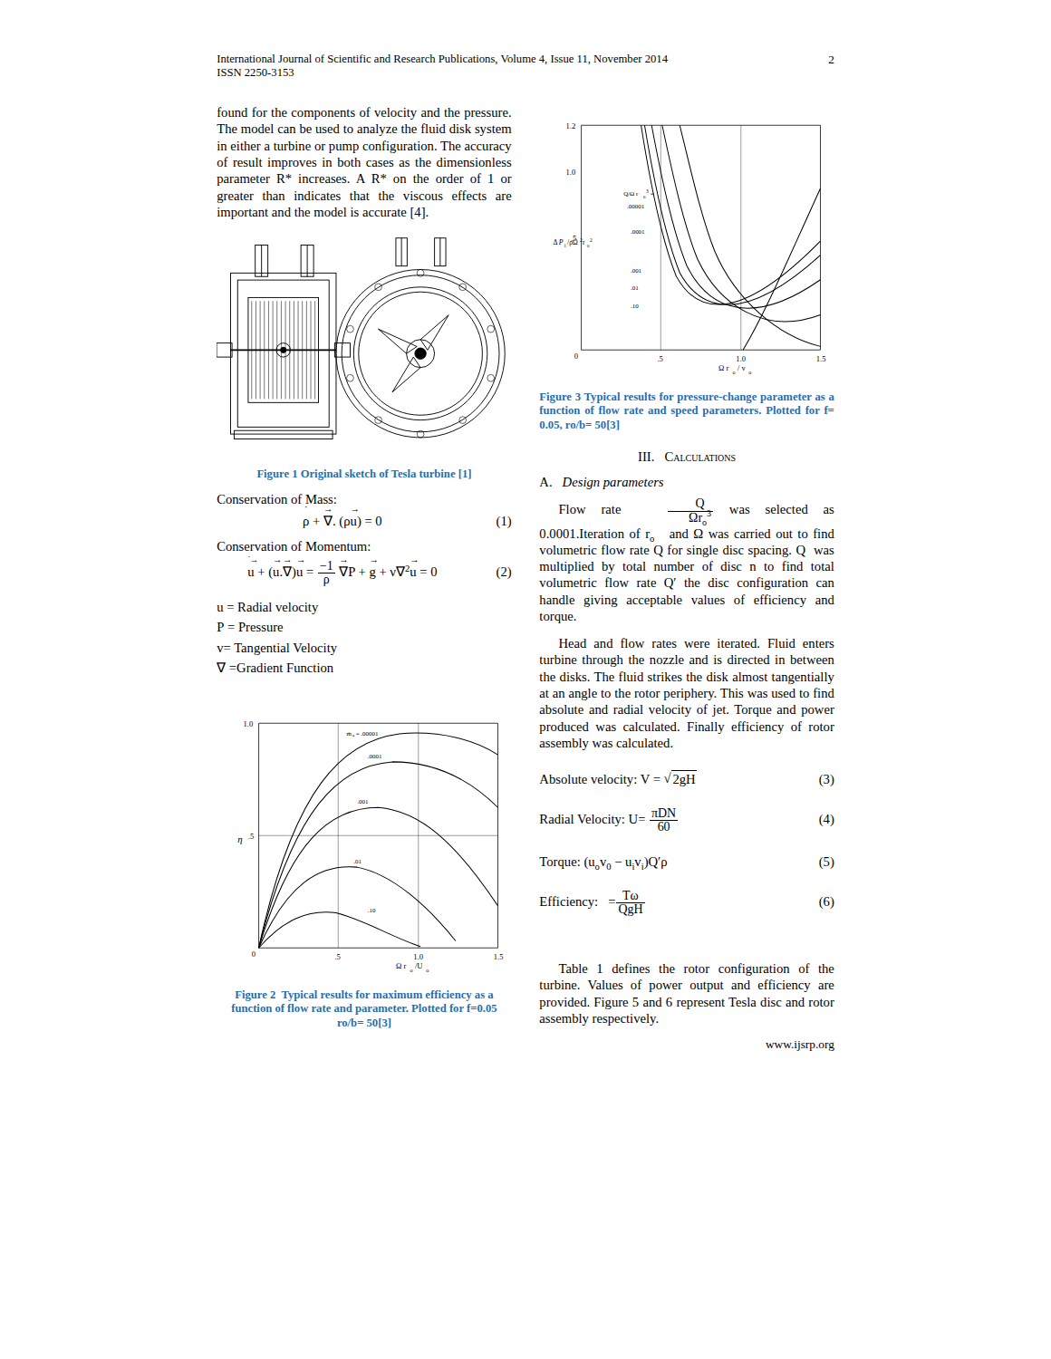International Journal of Scientific and Research Publications, Volume 4, Issue 11, November 2014
ISSN 2250-3153
2
found for the components of velocity and the pressure. The model can be used to analyze the fluid disk system in either a turbine or pump configuration. The accuracy of result improves in both cases as the dimensionless parameter R* increases. A R* on the order of 1 or greater than indicates that the viscous effects are important and the model is accurate [4].
Figure 1 Original sketch of Tesla turbine [1]
Conservation of Mass:
ρ + ∇. (ρu) = 0
(1)
Conservation of Momentum:
u + (u.∇)u = −1 ρ ∇P + g + ν∇2u = 0
(2)
u = Radial velocity
P = Pressure
v= Tangential Velocity
∇ =Gradient Function
Figure 2 Typical results for maximum efficiency as a function of flow rate and parameter. Plotted for f=0.05 ro/b= 50[3]
Figure 3 Typical results for pressure-change parameter as a function of flow rate and speed parameters. Plotted for f= 0.05, ro/b= 50[3]
III. Calculations
A. Design parameters
Flow rate QΩro3 was selected as 0.0001.Iteration of ro and Ω was carried out to find volumetric flow rate Q for single disc spacing. Q was multiplied by total number of disc n to find total volumetric flow rate Q′ the disc configuration can handle giving acceptable values of efficiency and torque.
Head and flow rates were iterated. Fluid enters turbine through the nozzle and is directed in between the disks. The fluid strikes the disk almost tangentially at an angle to the rotor periphery. This was used to find absolute and radial velocity of jet. Torque and power produced was calculated. Finally efficiency of rotor assembly was calculated.
Absolute velocity: V = 2gH
(3)
Radial Velocity: U= πDN 60
(4)
Torque: (uov0 − uivi)Q′ρ
(5)
Efficiency: =Tω QgH
(6)
Table 1 defines the rotor configuration of the turbine. Values of power output and efficiency are provided. Figure 5 and 6 represent Tesla disc and rotor assembly respectively.
www.ijsrp.org